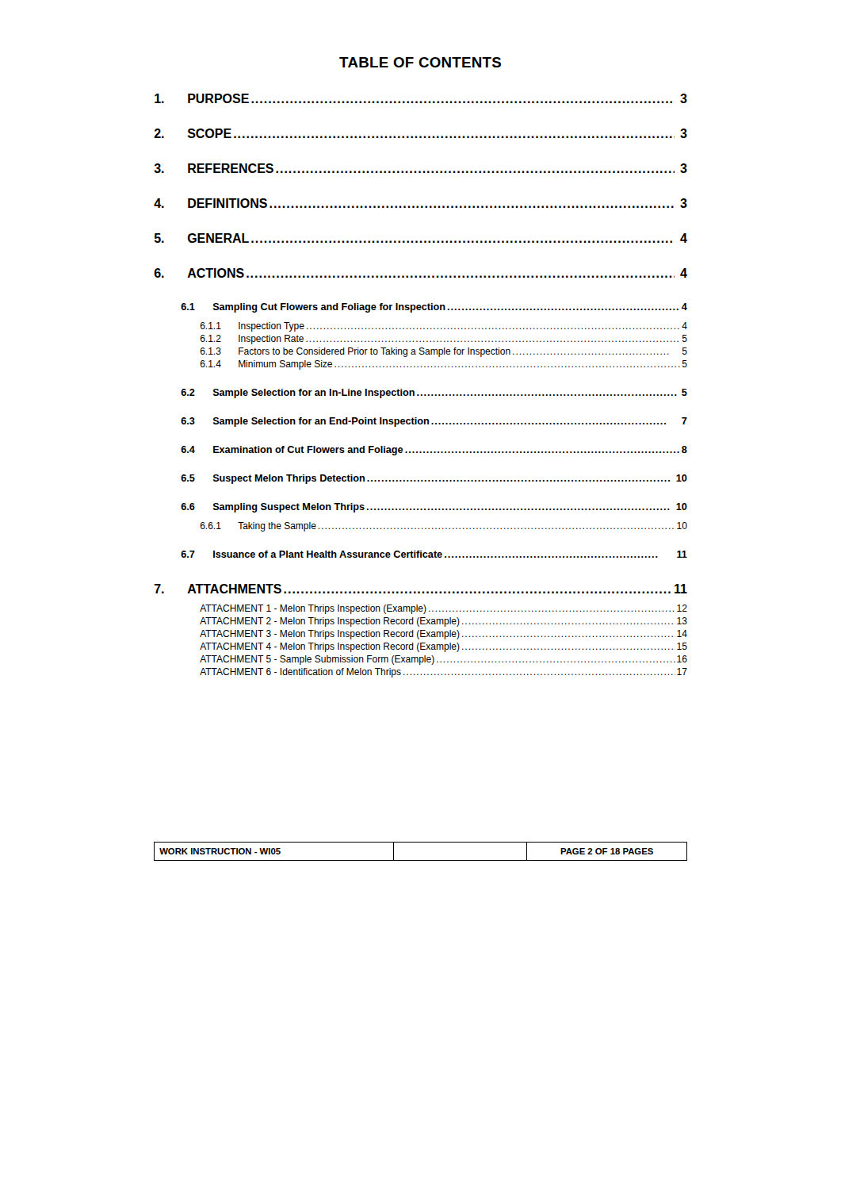TABLE OF CONTENTS
1. PURPOSE ................................................................................................................. 3
2. SCOPE ..................................................................................................................... 3
3. REFERENCES ....................................................................................................... 3
4. DEFINITIONS ......................................................................................................... 3
5. GENERAL ............................................................................................................... 4
6. ACTIONS ................................................................................................................ 4
6.1 Sampling Cut Flowers and Foliage for Inspection ............................................................................. 4
6.1.1 Inspection Type ............................................................................................................................. 4
6.1.2 Inspection Rate ............................................................................................................................. 5
6.1.3 Factors to be Considered Prior to Taking a Sample for Inspection .............................................. 5
6.1.4 Minimum Sample Size ................................................................................................................... 5
6.2 Sample Selection for an In-Line Inspection ......................................................................... 5
6.3 Sample Selection for an End-Point Inspection .................................................................. 7
6.4 Examination of Cut Flowers and Foliage ............................................................................. 8
6.5 Suspect Melon Thrips Detection ..................................................................................... 10
6.6 Sampling Suspect Melon Thrips ..................................................................................... 10
6.6.1 Taking the Sample ....................................................................................................................... 10
6.7 Issuance of a Plant Health Assurance Certificate ............................................................ 11
7. ATTACHMENTS ..................................................................................................... 11
ATTACHMENT 1 - Melon Thrips Inspection (Example) ............................................................................ 12
ATTACHMENT 2 - Melon Thrips Inspection Record (Example) ................................................................ 13
ATTACHMENT 3 - Melon Thrips Inspection Record (Example) ................................................................ 14
ATTACHMENT 4 - Melon Thrips Inspection Record (Example) ................................................................ 15
ATTACHMENT 5 - Sample Submission Form (Example) .......................................................................... 16
ATTACHMENT 6 - Identification of Melon Thrips ....................................................................................... 17
| WORK INSTRUCTION - WI05 | | PAGE 2 OF 18 PAGES |